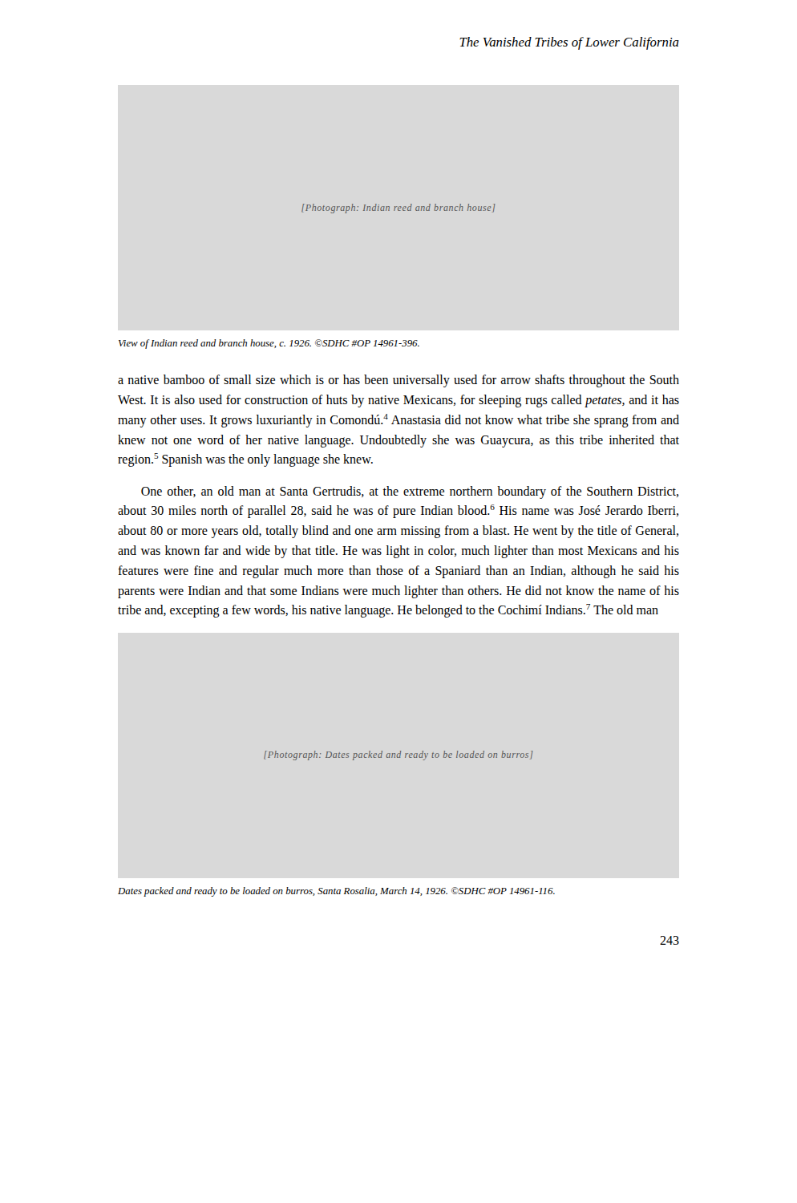The Vanished Tribes of Lower California
[Photograph: Indian reed and branch house]
View of Indian reed and branch house, c. 1926. ©SDHC #OP 14961-396.
a native bamboo of small size which is or has been universally used for arrow shafts throughout the South West. It is also used for construction of huts by native Mexicans, for sleeping rugs called petates, and it has many other uses. It grows luxuriantly in Comondú.4 Anastasia did not know what tribe she sprang from and knew not one word of her native language. Undoubtedly she was Guaycura, as this tribe inherited that region.5 Spanish was the only language she knew.
One other, an old man at Santa Gertrudis, at the extreme northern boundary of the Southern District, about 30 miles north of parallel 28, said he was of pure Indian blood.6 His name was José Jerardo Iberri, about 80 or more years old, totally blind and one arm missing from a blast. He went by the title of General, and was known far and wide by that title. He was light in color, much lighter than most Mexicans and his features were fine and regular much more than those of a Spaniard than an Indian, although he said his parents were Indian and that some Indians were much lighter than others. He did not know the name of his tribe and, excepting a few words, his native language. He belonged to the Cochimí Indians.7 The old man
[Photograph: Dates packed and ready to be loaded on burros]
Dates packed and ready to be loaded on burros, Santa Rosalia, March 14, 1926. ©SDHC #OP 14961-116.
243